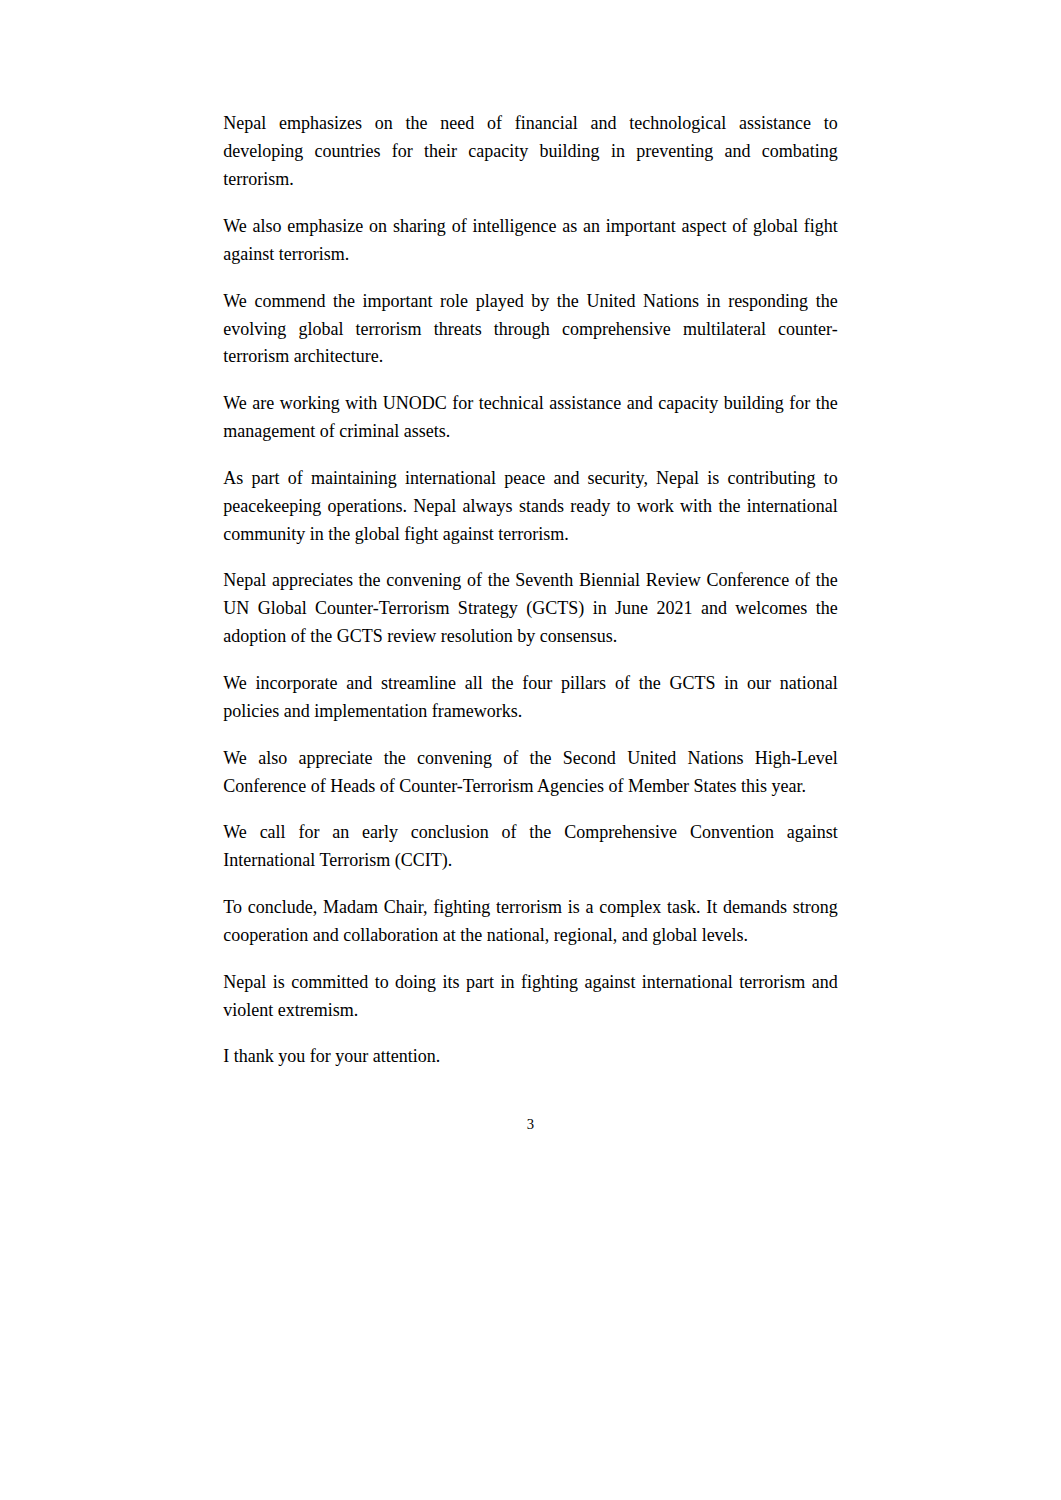Nepal emphasizes on the need of financial and technological assistance to developing countries for their capacity building in preventing and combating terrorism.
We also emphasize on sharing of intelligence as an important aspect of global fight against terrorism.
We commend the important role played by the United Nations in responding the evolving global terrorism threats through comprehensive multilateral counter-terrorism architecture.
We are working with UNODC for technical assistance and capacity building for the management of criminal assets.
As part of maintaining international peace and security, Nepal is contributing to peacekeeping operations. Nepal always stands ready to work with the international community in the global fight against terrorism.
Nepal appreciates the convening of the Seventh Biennial Review Conference of the UN Global Counter-Terrorism Strategy (GCTS) in June 2021 and welcomes the adoption of the GCTS review resolution by consensus.
We incorporate and streamline all the four pillars of the GCTS in our national policies and implementation frameworks.
We also appreciate the convening of the Second United Nations High-Level Conference of Heads of Counter-Terrorism Agencies of Member States this year.
We call for an early conclusion of the Comprehensive Convention against International Terrorism (CCIT).
To conclude, Madam Chair, fighting terrorism is a complex task. It demands strong cooperation and collaboration at the national, regional, and global levels.
Nepal is committed to doing its part in fighting against international terrorism and violent extremism.
I thank you for your attention.
3